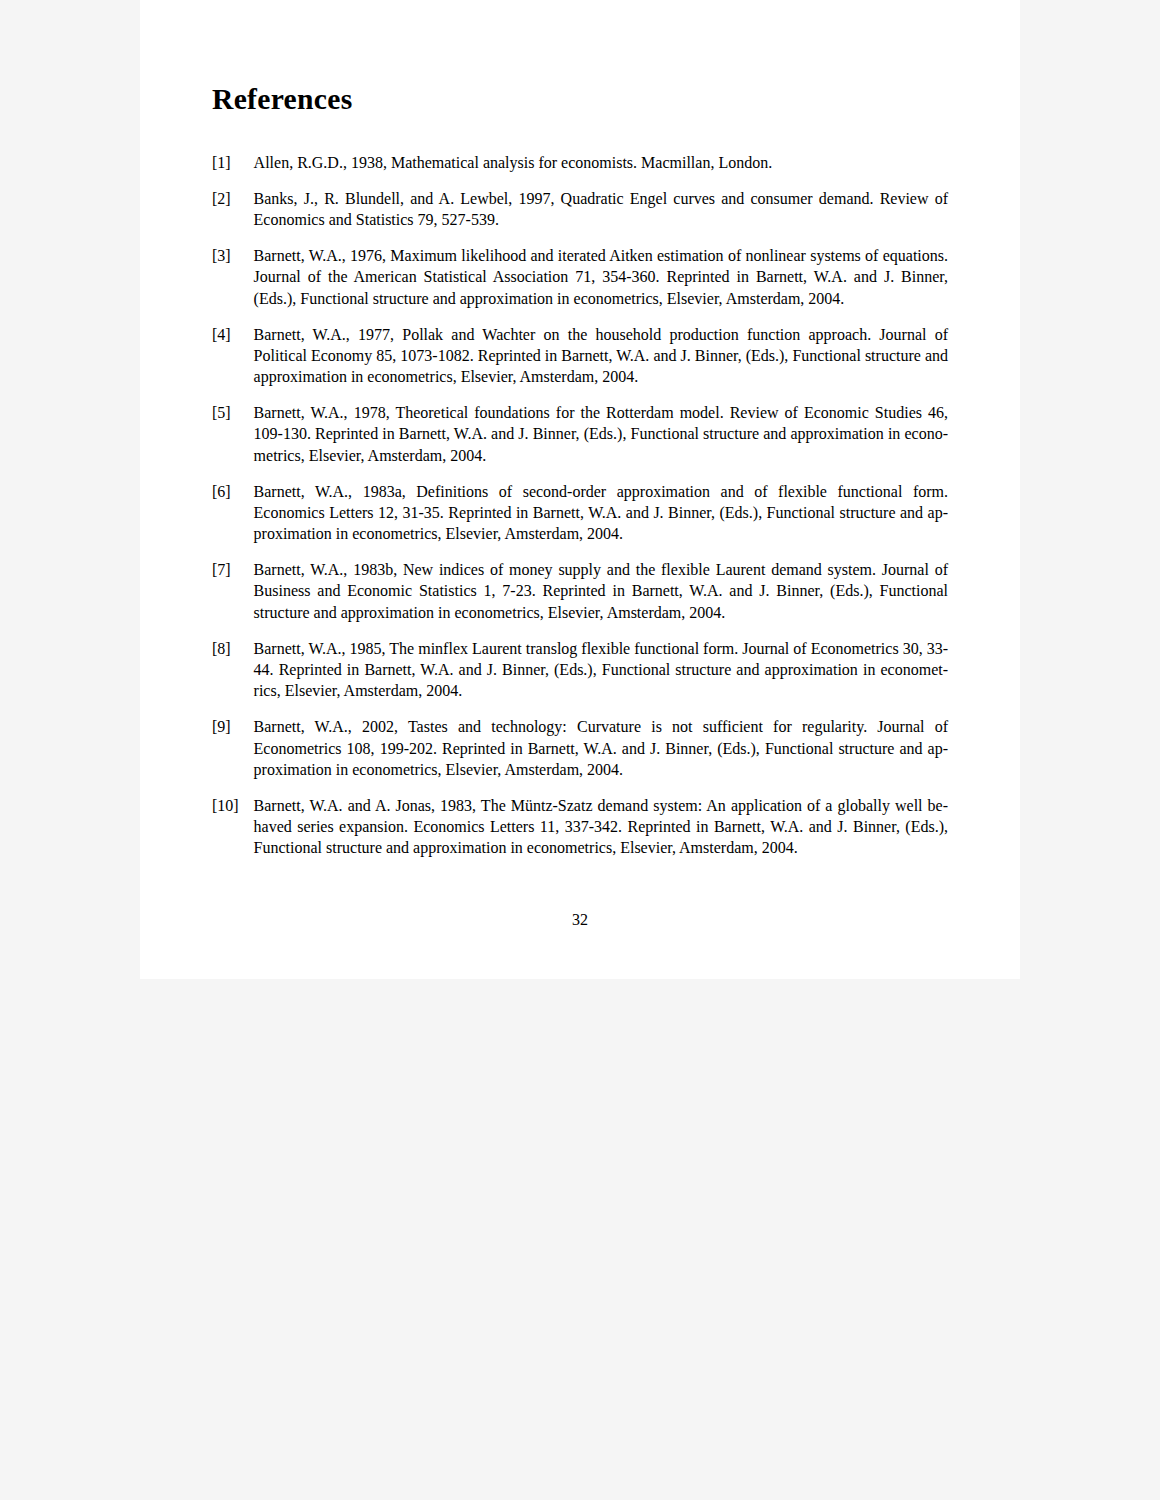References
[1] Allen, R.G.D., 1938, Mathematical analysis for economists. Macmillan, London.
[2] Banks, J., R. Blundell, and A. Lewbel, 1997, Quadratic Engel curves and consumer demand. Review of Economics and Statistics 79, 527-539.
[3] Barnett, W.A., 1976, Maximum likelihood and iterated Aitken estimation of nonlinear systems of equations. Journal of the American Statistical Association 71, 354-360. Reprinted in Barnett, W.A. and J. Binner, (Eds.), Functional structure and approximation in econometrics, Elsevier, Amsterdam, 2004.
[4] Barnett, W.A., 1977, Pollak and Wachter on the household production function approach. Journal of Political Economy 85, 1073-1082. Reprinted in Barnett, W.A. and J. Binner, (Eds.), Functional structure and approximation in econometrics, Elsevier, Amsterdam, 2004.
[5] Barnett, W.A., 1978, Theoretical foundations for the Rotterdam model. Review of Economic Studies 46, 109-130. Reprinted in Barnett, W.A. and J. Binner, (Eds.), Functional structure and approximation in econometrics, Elsevier, Amsterdam, 2004.
[6] Barnett, W.A., 1983a, Definitions of second-order approximation and of flexible functional form. Economics Letters 12, 31-35. Reprinted in Barnett, W.A. and J. Binner, (Eds.), Functional structure and approximation in econometrics, Elsevier, Amsterdam, 2004.
[7] Barnett, W.A., 1983b, New indices of money supply and the flexible Laurent demand system. Journal of Business and Economic Statistics 1, 7-23. Reprinted in Barnett, W.A. and J. Binner, (Eds.), Functional structure and approximation in econometrics, Elsevier, Amsterdam, 2004.
[8] Barnett, W.A., 1985, The minflex Laurent translog flexible functional form. Journal of Econometrics 30, 33-44. Reprinted in Barnett, W.A. and J. Binner, (Eds.), Functional structure and approximation in econometrics, Elsevier, Amsterdam, 2004.
[9] Barnett, W.A., 2002, Tastes and technology: Curvature is not sufficient for regularity. Journal of Econometrics 108, 199-202. Reprinted in Barnett, W.A. and J. Binner, (Eds.), Functional structure and approximation in econometrics, Elsevier, Amsterdam, 2004.
[10] Barnett, W.A. and A. Jonas, 1983, The Müntz-Szatz demand system: An application of a globally well behaved series expansion. Economics Letters 11, 337-342. Reprinted in Barnett, W.A. and J. Binner, (Eds.), Functional structure and approximation in econometrics, Elsevier, Amsterdam, 2004.
32